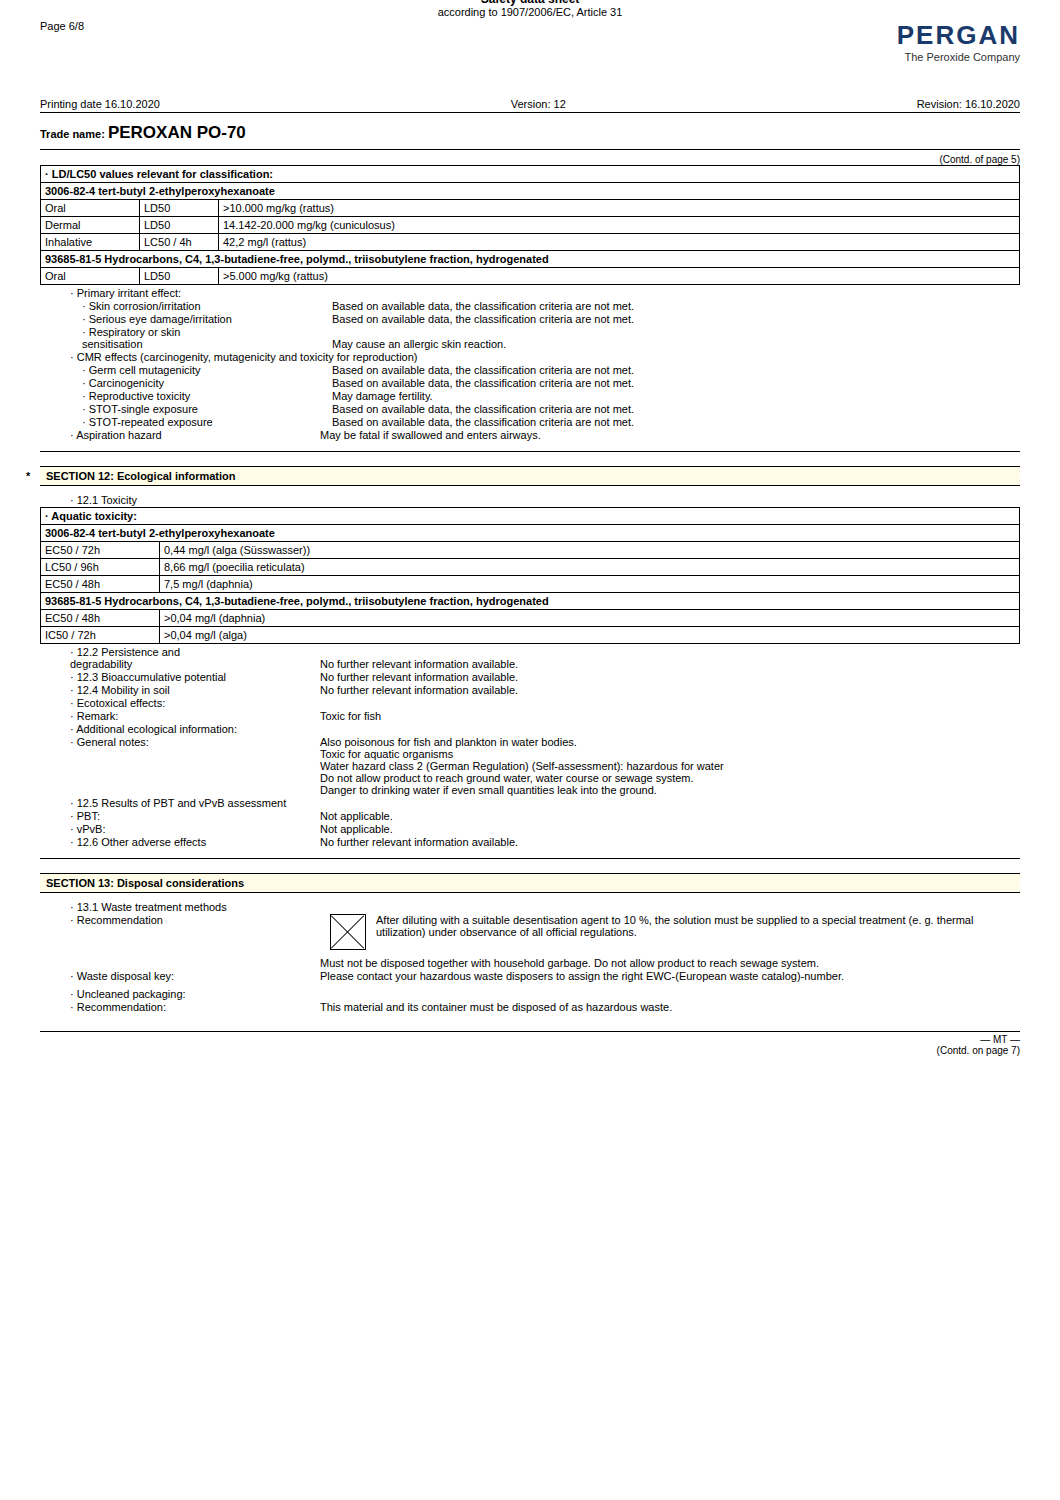Page 6/8
PERGAN
The Peroxide Company
Safety data sheet
according to 1907/2006/EC, Article 31
Printing date 16.10.2020
Version: 12
Revision: 16.10.2020
Trade name: PEROXAN PO-70
(Contd. of page 5)
| · LD/LC50 values relevant for classification: |
| 3006-82-4 tert-butyl 2-ethylperoxyhexanoate |
| Oral | LD50 | >10.000 mg/kg (rattus) |
| Dermal | LD50 | 14.142-20.000 mg/kg (cuniculosus) |
| Inhalative | LC50 / 4h | 42,2 mg/l (rattus) |
| 93685-81-5 Hydrocarbons, C4, 1,3-butadiene-free, polymd., triisobutylene fraction, hydrogenated |
| Oral | LD50 | >5.000 mg/kg (rattus) |
Primary irritant effect:
Skin corrosion/irritation
Based on available data, the classification criteria are not met.
Serious eye damage/irritation
Based on available data, the classification criteria are not met.
Respiratory or skin
sensitisation
May cause an allergic skin reaction.
CMR effects (carcinogenity, mutagenicity and toxicity for reproduction)
Germ cell mutagenicity
Based on available data, the classification criteria are not met.
Carcinogenicity
Based on available data, the classification criteria are not met.
Reproductive toxicity
May damage fertility.
STOT-single exposure
Based on available data, the classification criteria are not met.
STOT-repeated exposure
Based on available data, the classification criteria are not met.
Aspiration hazard
May be fatal if swallowed and enters airways.
*SECTION 12: Ecological information
12.1 Toxicity
| · Aquatic toxicity: |
| 3006-82-4 tert-butyl 2-ethylperoxyhexanoate |
| EC50 / 72h | 0,44 mg/l (alga (Süsswasser)) |
| LC50 / 96h | 8,66 mg/l (poecilia reticulata) |
| EC50 / 48h | 7,5 mg/l (daphnia) |
| 93685-81-5 Hydrocarbons, C4, 1,3-butadiene-free, polymd., triisobutylene fraction, hydrogenated |
| EC50 / 48h | >0,04 mg/l (daphnia) |
| IC50 / 72h | >0,04 mg/l (alga) |
12.2 Persistence and
degradability
No further relevant information available.
12.3 Bioaccumulative potential
No further relevant information available.
12.4 Mobility in soil
No further relevant information available.
Ecotoxical effects:
Remark:
Toxic for fish
Additional ecological information:
General notes:
Also poisonous for fish and plankton in water bodies.
Toxic for aquatic organisms
Water hazard class 2 (German Regulation) (Self-assessment): hazardous for water
Do not allow product to reach ground water, water course or sewage system.
Danger to drinking water if even small quantities leak into the ground.
12.5 Results of PBT and vPvB assessment
PBT:
Not applicable.
vPvB:
Not applicable.
12.6 Other adverse effects
No further relevant information available.
SECTION 13: Disposal considerations
13.1 Waste treatment methods
Recommendation
After diluting with a suitable desentisation agent to 10 %, the solution must be supplied to a special treatment (e. g. thermal utilization) under observance of all official regulations.
Must not be disposed together with household garbage. Do not allow product to reach sewage system.
Waste disposal key:
Please contact your hazardous waste disposers to assign the right EWC-(European waste catalog)-number.
Uncleaned packaging:
Recommendation:
This material and its container must be disposed of as hazardous waste.
— MT —
(Contd. on page 7)